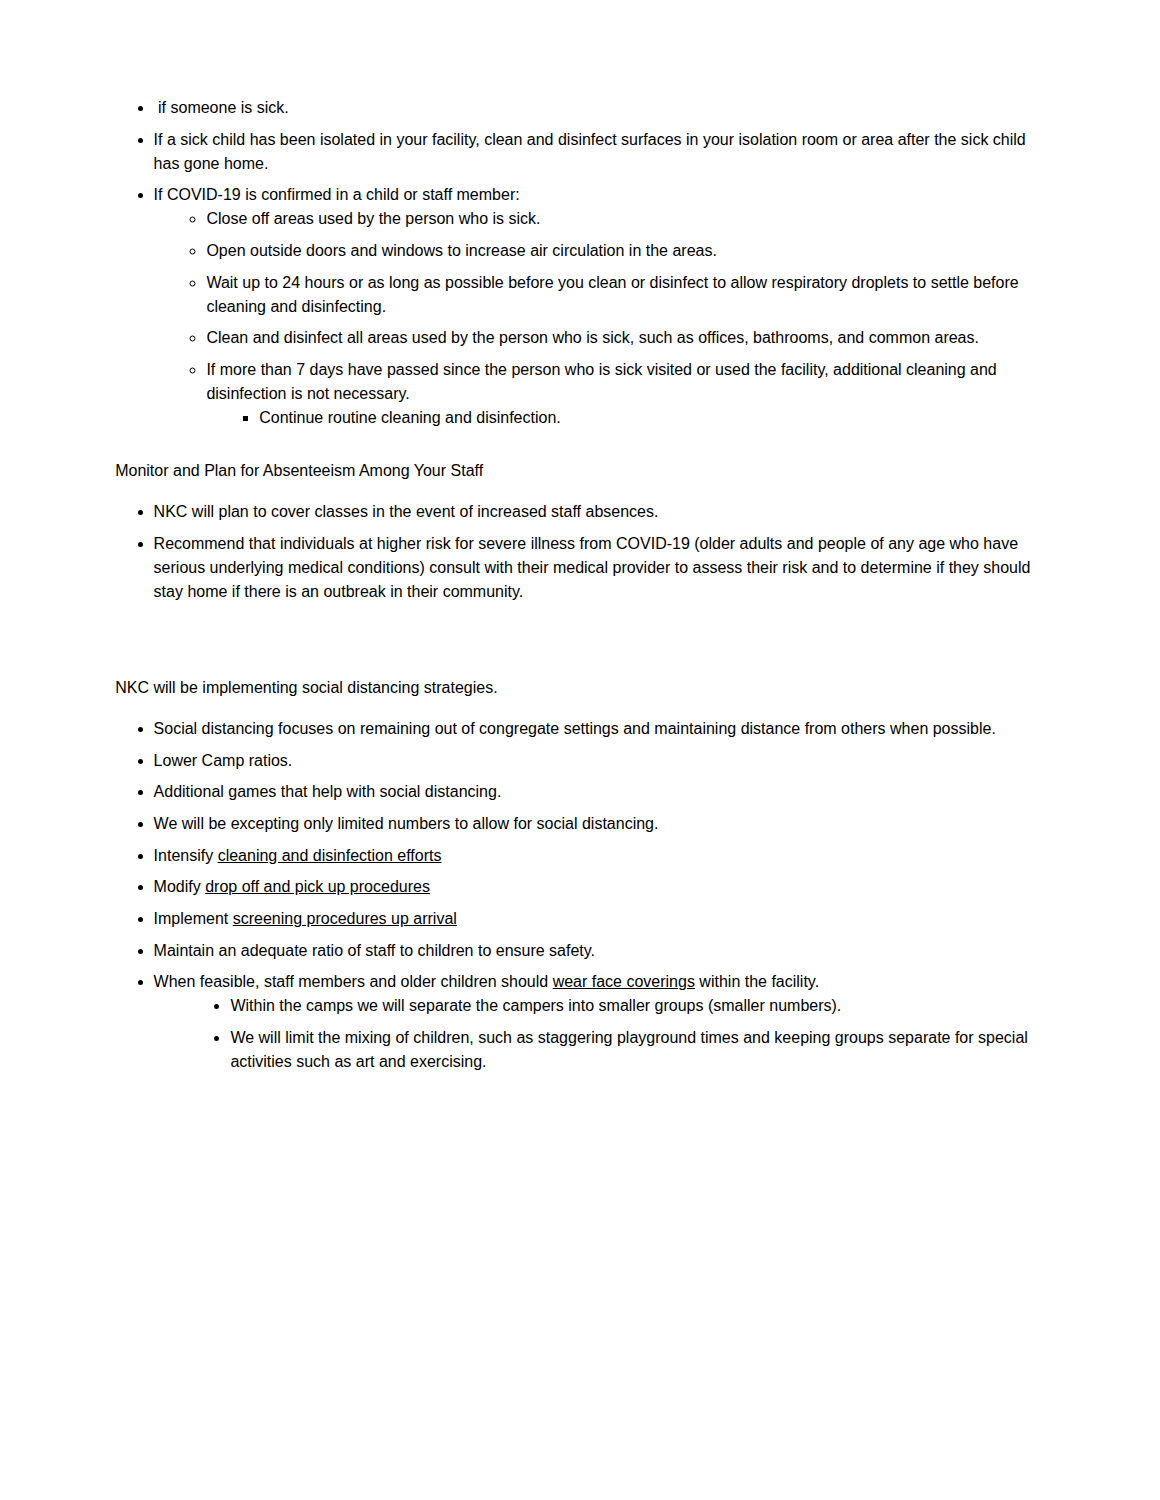if someone is sick.
If a sick child has been isolated in your facility, clean and disinfect surfaces in your isolation room or area after the sick child has gone home.
If COVID-19 is confirmed in a child or staff member:
Close off areas used by the person who is sick.
Open outside doors and windows to increase air circulation in the areas.
Wait up to 24 hours or as long as possible before you clean or disinfect to allow respiratory droplets to settle before cleaning and disinfecting.
Clean and disinfect all areas used by the person who is sick, such as offices, bathrooms, and common areas.
If more than 7 days have passed since the person who is sick visited or used the facility, additional cleaning and disinfection is not necessary.
Continue routine cleaning and disinfection.
Monitor and Plan for Absenteeism Among Your Staff
NKC will plan to cover classes in the event of increased staff absences.
Recommend that individuals at higher risk for severe illness from COVID-19 (older adults and people of any age who have serious underlying medical conditions) consult with their medical provider to assess their risk and to determine if they should stay home if there is an outbreak in their community.
NKC will be implementing social distancing strategies.
Social distancing focuses on remaining out of congregate settings and maintaining distance from others when possible.
Lower Camp ratios.
Additional games that help with social distancing.
We will be excepting only limited numbers to allow for social distancing.
Intensify cleaning and disinfection efforts
Modify drop off and pick up procedures
Implement screening procedures up arrival
Maintain an adequate ratio of staff to children to ensure safety.
When feasible, staff members and older children should wear face coverings within the facility.
Within the camps we will separate the campers into smaller groups (smaller numbers).
We will limit the mixing of children, such as staggering playground times and keeping groups separate for special activities such as art and exercising.